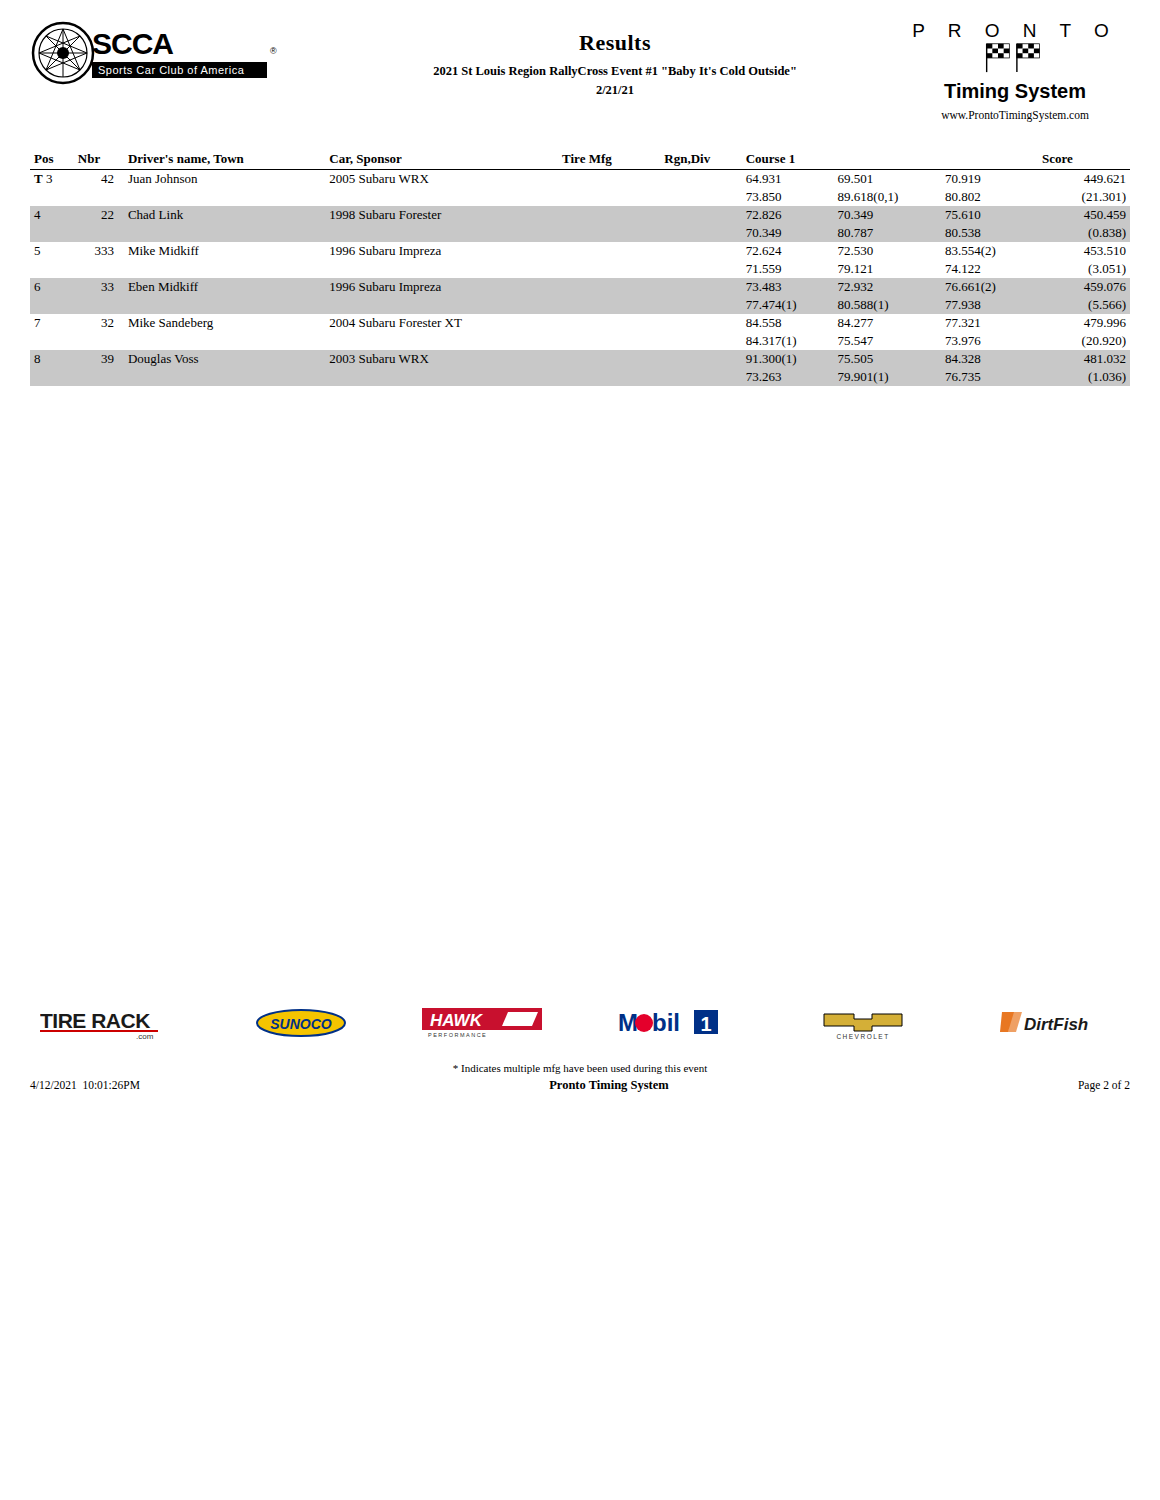SCCA Sports Car Club of America ®
Results
2021 St Louis Region RallyCross Event #1 "Baby It's Cold Outside"
2/21/21
P R O N T O
Timing System
www.ProntoTimingSystem.com
| Pos | Nbr | Driver's name, Town | Car, Sponsor | Tire Mfg | Rgn,Div | Course 1 | | | Score |
| --- | --- | --- | --- | --- | --- | --- | --- | --- | --- |
| T 3 | 42 | Juan Johnson | 2005 Subaru WRX | | | 64.931 | 69.501 | 70.919 | 449.621 |
| | | | | | | 73.850 | 89.618(0,1) | 80.802 | (21.301) |
| 4 | 22 | Chad Link | 1998 Subaru Forester | | | 72.826 | 70.349 | 75.610 | 450.459 |
| | | | | | | 70.349 | 80.787 | 80.538 | (0.838) |
| 5 | 333 | Mike Midkiff | 1996 Subaru Impreza | | | 72.624 | 72.530 | 83.554(2) | 453.510 |
| | | | | | | 71.559 | 79.121 | 74.122 | (3.051) |
| 6 | 33 | Eben Midkiff | 1996 Subaru Impreza | | | 73.483 | 72.932 | 76.661(2) | 459.076 |
| | | | | | | 77.474(1) | 80.588(1) | 77.938 | (5.566) |
| 7 | 32 | Mike Sandeberg | 2004 Subaru Forester XT | | | 84.558 | 84.277 | 77.321 | 479.996 |
| | | | | | | 84.317(1) | 75.547 | 73.976 | (20.920) |
| 8 | 39 | Douglas Voss | 2003 Subaru WRX | | | 91.300(1) | 75.505 | 84.328 | 481.032 |
| | | | | | | 73.263 | 79.901(1) | 76.735 | (1.036) |
TIRE RACK .com
SUNOCO
HAWK PERFORMANCE
M bil 1
CHEVROLET
DirtFish
* Indicates multiple mfg have been used during this event
4/12/2021 10:01:26PM
Pronto Timing System
Page 2 of 2